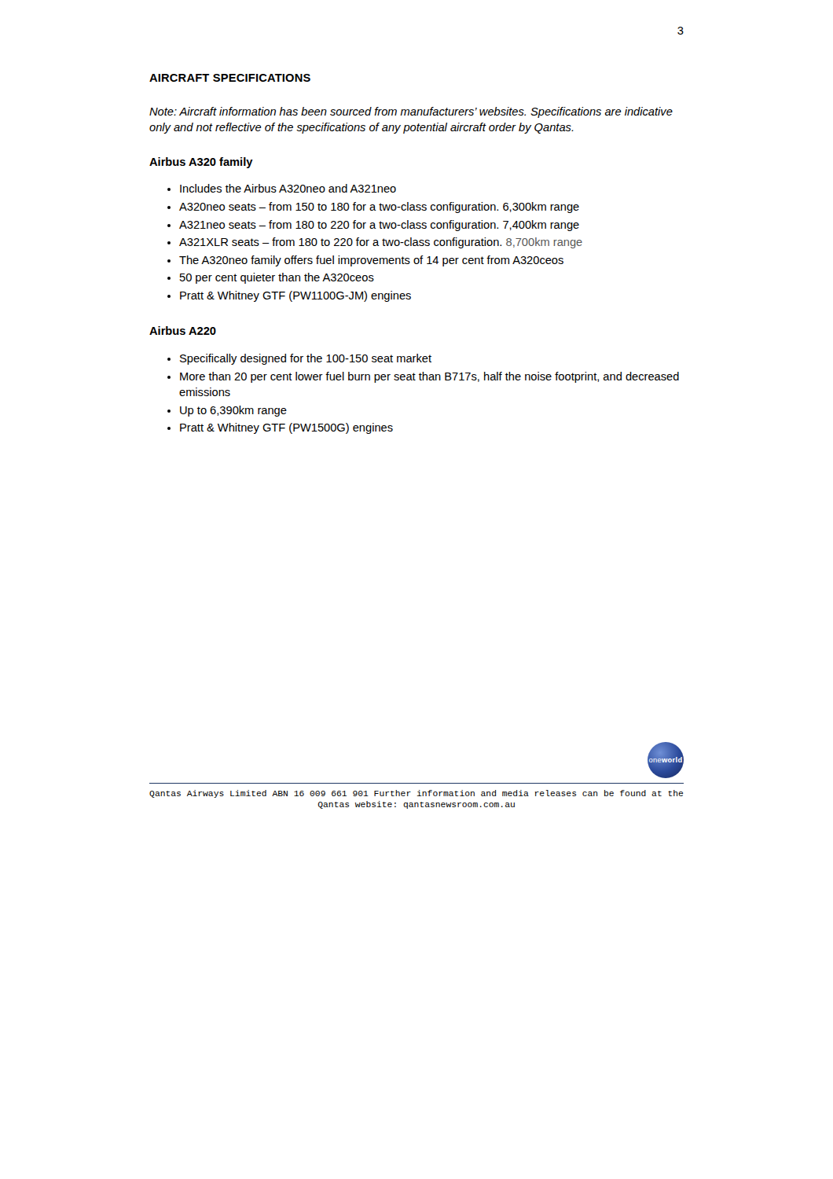3
AIRCRAFT SPECIFICATIONS
Note: Aircraft information has been sourced from manufacturers’ websites. Specifications are indicative only and not reflective of the specifications of any potential aircraft order by Qantas.
Airbus A320 family
Includes the Airbus A320neo and A321neo
A320neo seats – from 150 to 180 for a two-class configuration. 6,300km range
A321neo seats – from 180 to 220 for a two-class configuration. 7,400km range
A321XLR seats – from 180 to 220 for a two-class configuration. 8,700km range
The A320neo family offers fuel improvements of 14 per cent from A320ceos
50 per cent quieter than the A320ceos
Pratt & Whitney GTF (PW1100G-JM) engines
Airbus A220
Specifically designed for the 100-150 seat market
More than 20 per cent lower fuel burn per seat than B717s, half the noise footprint, and decreased emissions
Up to 6,390km range
Pratt & Whitney GTF (PW1500G) engines
oneworld
Qantas Airways Limited ABN 16 009 661 901 Further information and media releases can be found at the Qantas website: qantasnewsroom.com.au